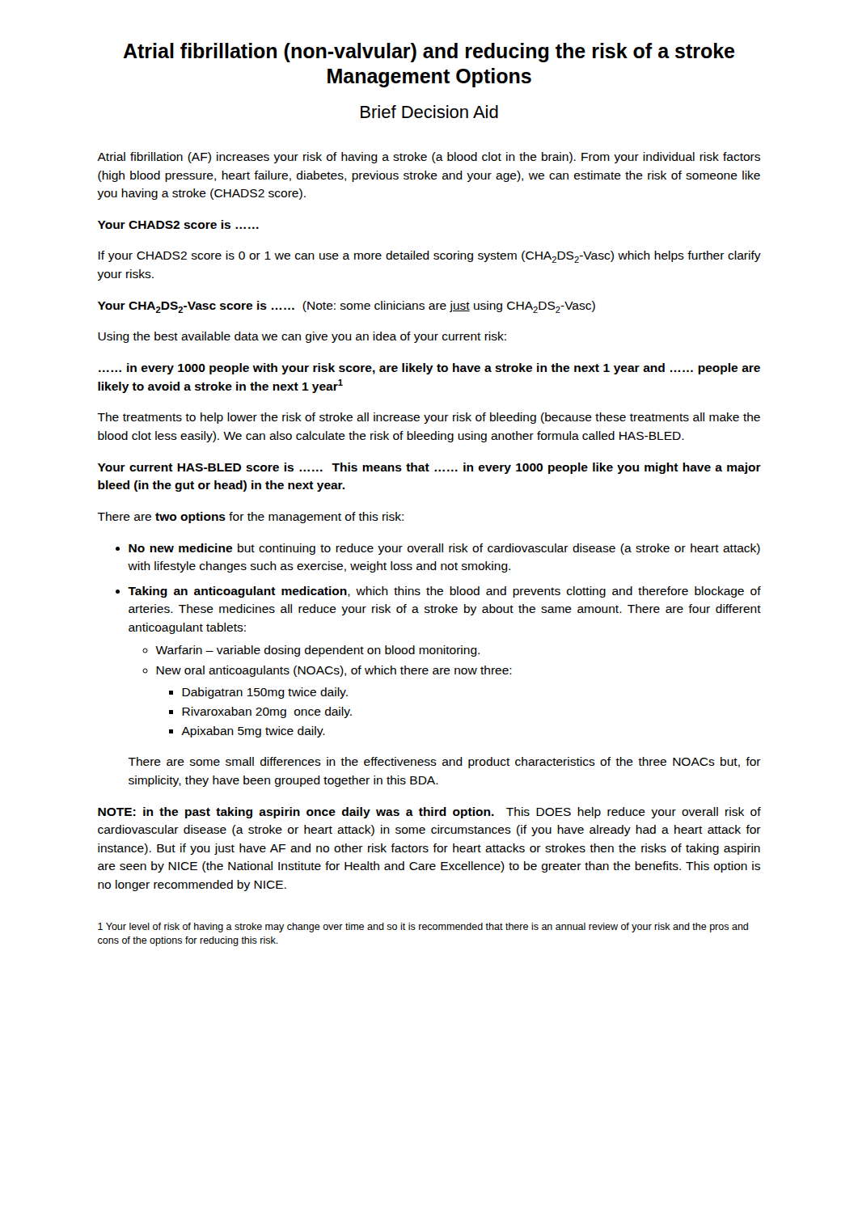Atrial fibrillation (non-valvular) and reducing the risk of a stroke
Management Options
Brief Decision Aid
Atrial fibrillation (AF) increases your risk of having a stroke (a blood clot in the brain). From your individual risk factors (high blood pressure, heart failure, diabetes, previous stroke and your age), we can estimate the risk of someone like you having a stroke (CHADS2 score).
Your CHADS2 score is ……
If your CHADS2 score is 0 or 1 we can use a more detailed scoring system (CHA2DS2-Vasc) which helps further clarify your risks.
Your CHA2DS2-Vasc score is …… (Note: some clinicians are just using CHA2DS2-Vasc)
Using the best available data we can give you an idea of your current risk:
…… in every 1000 people with your risk score, are likely to have a stroke in the next 1 year and …… people are likely to avoid a stroke in the next 1 year1
The treatments to help lower the risk of stroke all increase your risk of bleeding (because these treatments all make the blood clot less easily). We can also calculate the risk of bleeding using another formula called HAS-BLED.
Your current HAS-BLED score is …… This means that …… in every 1000 people like you might have a major bleed (in the gut or head) in the next year.
There are two options for the management of this risk:
No new medicine but continuing to reduce your overall risk of cardiovascular disease (a stroke or heart attack) with lifestyle changes such as exercise, weight loss and not smoking.
Taking an anticoagulant medication, which thins the blood and prevents clotting and therefore blockage of arteries. These medicines all reduce your risk of a stroke by about the same amount. There are four different anticoagulant tablets:
Warfarin – variable dosing dependent on blood monitoring.
New oral anticoagulants (NOACs), of which there are now three:
Dabigatran 150mg twice daily.
Rivaroxaban 20mg once daily.
Apixaban 5mg twice daily.
There are some small differences in the effectiveness and product characteristics of the three NOACs but, for simplicity, they have been grouped together in this BDA.
NOTE: in the past taking aspirin once daily was a third option. This DOES help reduce your overall risk of cardiovascular disease (a stroke or heart attack) in some circumstances (if you have already had a heart attack for instance). But if you just have AF and no other risk factors for heart attacks or strokes then the risks of taking aspirin are seen by NICE (the National Institute for Health and Care Excellence) to be greater than the benefits. This option is no longer recommended by NICE.
1 Your level of risk of having a stroke may change over time and so it is recommended that there is an annual review of your risk and the pros and cons of the options for reducing this risk.